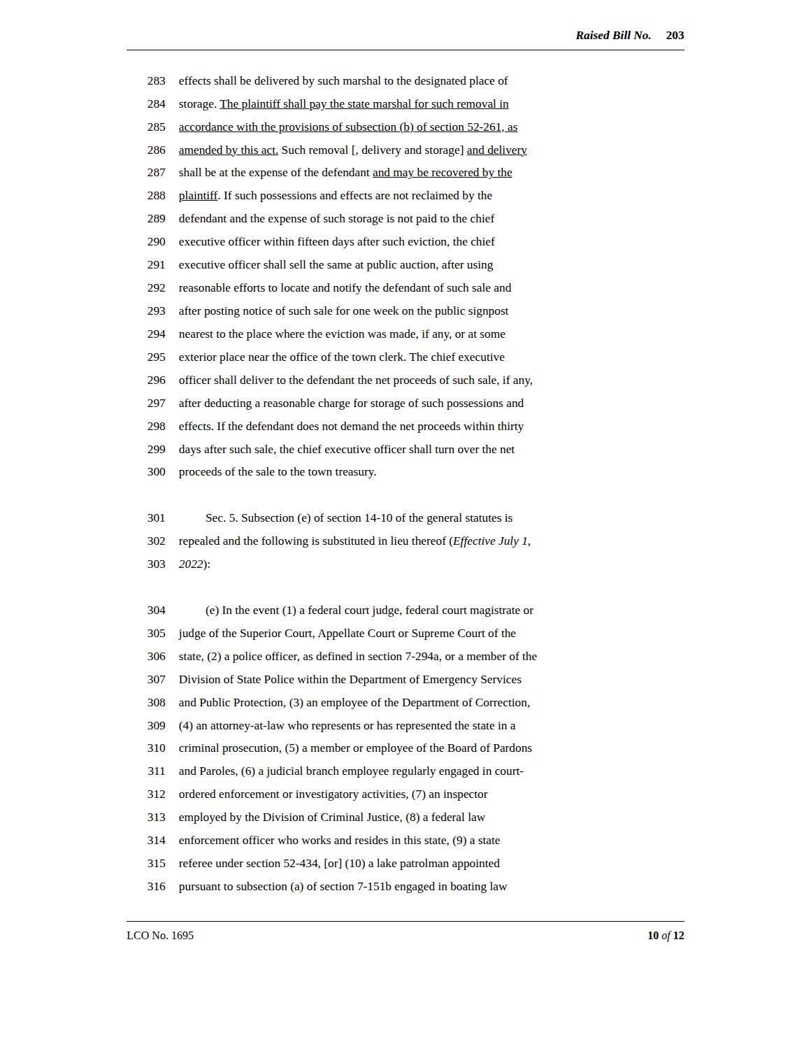Raised Bill No. 203
283 effects shall be delivered by such marshal to the designated place of
284 storage. The plaintiff shall pay the state marshal for such removal in
285 accordance with the provisions of subsection (b) of section 52-261, as
286 amended by this act. Such removal , delivery and storage and delivery
287 shall be at the expense of the defendant and may be recovered by the
288 plaintiff. If such possessions and effects are not reclaimed by the
289 defendant and the expense of such storage is not paid to the chief
290 executive officer within fifteen days after such eviction, the chief
291 executive officer shall sell the same at public auction, after using
292 reasonable efforts to locate and notify the defendant of such sale and
293 after posting notice of such sale for one week on the public signpost
294 nearest to the place where the eviction was made, if any, or at some
295 exterior place near the office of the town clerk. The chief executive
296 officer shall deliver to the defendant the net proceeds of such sale, if any,
297 after deducting a reasonable charge for storage of such possessions and
298 effects. If the defendant does not demand the net proceeds within thirty
299 days after such sale, the chief executive officer shall turn over the net
300 proceeds of the sale to the town treasury.
301 Sec. 5. Subsection (e) of section 14-10 of the general statutes is
302 repealed and the following is substituted in lieu thereof (Effective July 1,
3032022):
304 (e) In the event (1) a federal court judge, federal court magistrate or
305 judge of the Superior Court, Appellate Court or Supreme Court of the
306 state, (2) a police officer, as defined in section 7-294a, or a member of the
307 Division of State Police within the Department of Emergency Services
308 and Public Protection, (3) an employee of the Department of Correction,
309(4) an attorney-at-law who represents or has represented the state in a
310 criminal prosecution, (5) a member or employee of the Board of Pardons
311 and Paroles, (6) a judicial branch employee regularly engaged in court-
312 ordered enforcement or investigatory activities, (7) an inspector
313 employed by the Division of Criminal Justice, (8) a federal law
314 enforcement officer who works and resides in this state, (9) a state
315 referee under section 52-434, or (10) a lake patrolman appointed
316 pursuant to subsection (a) of section 7-151b engaged in boating law
LCO No. 1695 10 of 12